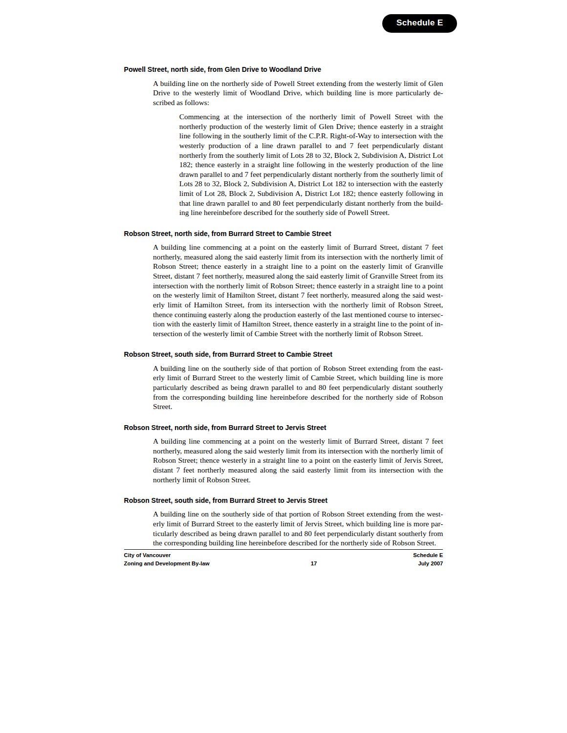Schedule E
Powell Street, north side, from Glen Drive to Woodland Drive
A building line on the northerly side of Powell Street extending from the westerly limit of Glen Drive to the westerly limit of Woodland Drive, which building line is more particularly described as follows:
Commencing at the intersection of the northerly limit of Powell Street with the northerly production of the westerly limit of Glen Drive; thence easterly in a straight line following in the southerly limit of the C.P.R. Right-of-Way to intersection with the westerly production of a line drawn parallel to and 7 feet perpendicularly distant northerly from the southerly limit of Lots 28 to 32, Block 2, Subdivision A, District Lot 182; thence easterly in a straight line following in the westerly production of the line drawn parallel to and 7 feet perpendicularly distant northerly from the southerly limit of Lots 28 to 32, Block 2, Subdivision A, District Lot 182 to intersection with the easterly limit of Lot 28, Block 2, Subdivision A, District Lot 182; thence easterly following in that line drawn parallel to and 80 feet perpendicularly distant northerly from the building line hereinbefore described for the southerly side of Powell Street.
Robson Street, north side, from Burrard Street to Cambie Street
A building line commencing at a point on the easterly limit of Burrard Street, distant 7 feet northerly, measured along the said easterly limit from its intersection with the northerly limit of Robson Street; thence easterly in a straight line to a point on the easterly limit of Granville Street, distant 7 feet northerly, measured along the said easterly limit of Granville Street from its intersection with the northerly limit of Robson Street; thence easterly in a straight line to a point on the westerly limit of Hamilton Street, distant 7 feet northerly, measured along the said westerly limit of Hamilton Street, from its intersection with the northerly limit of Robson Street, thence continuing easterly along the production easterly of the last mentioned course to intersection with the easterly limit of Hamilton Street, thence easterly in a straight line to the point of intersection of the westerly limit of Cambie Street with the northerly limit of Robson Street.
Robson Street, south side, from Burrard Street to Cambie Street
A building line on the southerly side of that portion of Robson Street extending from the easterly limit of Burrard Street to the westerly limit of Cambie Street, which building line is more particularly described as being drawn parallel to and 80 feet perpendicularly distant southerly from the corresponding building line hereinbefore described for the northerly side of Robson Street.
Robson Street, north side, from Burrard Street to Jervis Street
A building line commencing at a point on the westerly limit of Burrard Street, distant 7 feet northerly, measured along the said westerly limit from its intersection with the northerly limit of Robson Street; thence westerly in a straight line to a point on the easterly limit of Jervis Street, distant 7 feet northerly measured along the said easterly limit from its intersection with the northerly limit of Robson Street.
Robson Street, south side, from Burrard Street to Jervis Street
A building line on the southerly side of that portion of Robson Street extending from the westerly limit of Burrard Street to the easterly limit of Jervis Street, which building line is more particularly described as being drawn parallel to and 80 feet perpendicularly distant southerly from the corresponding building line hereinbefore described for the northerly side of Robson Street.
City of Vancouver
Schedule E
Zoning and Development By-law
17
July 2007